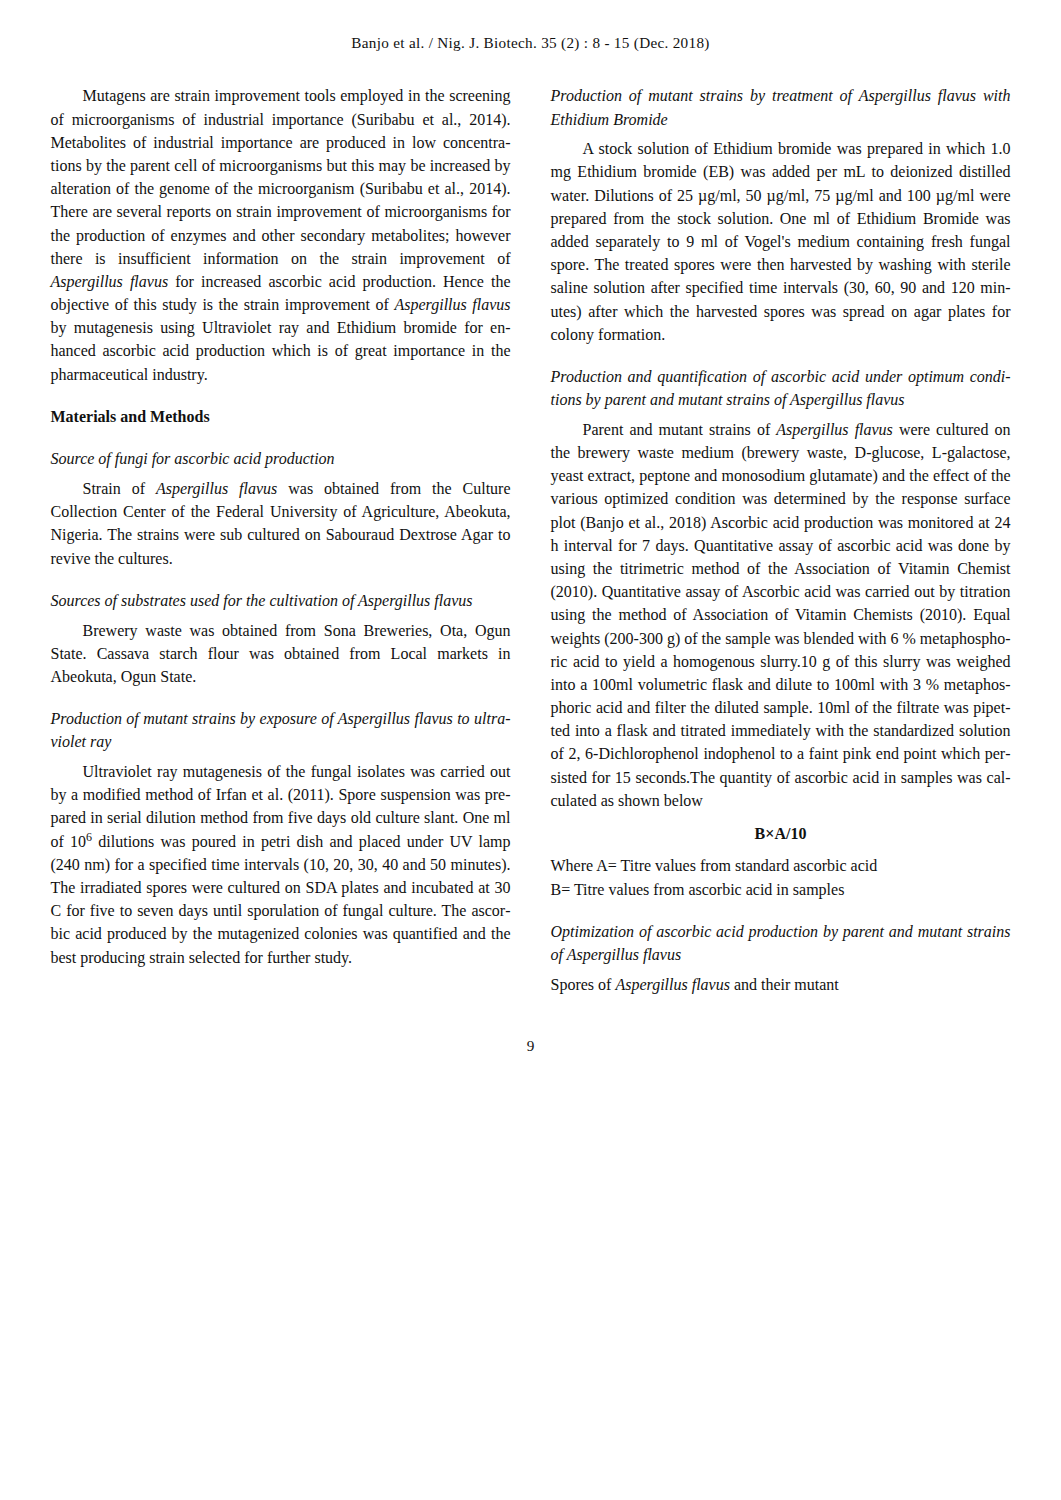Banjo et al. / Nig. J. Biotech. 35 (2) : 8 - 15 (Dec. 2018)
Mutagens are strain improvement tools employed in the screening of microorganisms of industrial importance (Suribabu et al., 2014). Metabolites of industrial importance are produced in low concentrations by the parent cell of microorganisms but this may be increased by alteration of the genome of the microorganism (Suribabu et al., 2014). There are several reports on strain improvement of microorganisms for the production of enzymes and other secondary metabolites; however there is insufficient information on the strain improvement of Aspergillus flavus for increased ascorbic acid production. Hence the objective of this study is the strain improvement of Aspergillus flavus by mutagenesis using Ultraviolet ray and Ethidium bromide for enhanced ascorbic acid production which is of great importance in the pharmaceutical industry.
Materials and Methods
Source of fungi for ascorbic acid production
Strain of Aspergillus flavus was obtained from the Culture Collection Center of the Federal University of Agriculture, Abeokuta, Nigeria. The strains were sub cultured on Sabouraud Dextrose Agar to revive the cultures.
Sources of substrates used for the cultivation of Aspergillus flavus
Brewery waste was obtained from Sona Breweries, Ota, Ogun State. Cassava starch flour was obtained from Local markets in Abeokuta, Ogun State.
Production of mutant strains by exposure of Aspergillus flavus to ultraviolet ray
Ultraviolet ray mutagenesis of the fungal isolates was carried out by a modified method of Irfan et al. (2011). Spore suspension was prepared in serial dilution method from five days old culture slant. One ml of 106 dilutions was poured in petri dish and placed under UV lamp (240 nm) for a specified time intervals (10, 20, 30, 40 and 50 minutes). The irradiated spores were cultured on SDA plates and incubated at 30 C for five to seven days until sporulation of fungal culture. The ascorbic acid produced by the mutagenized colonies was quantified and the best producing strain selected for further study.
Production of mutant strains by treatment of Aspergillus flavus with Ethidium Bromide
A stock solution of Ethidium bromide was prepared in which 1.0 mg Ethidium bromide (EB) was added per mL to deionized distilled water. Dilutions of 25 µg/ml, 50 µg/ml, 75 µg/ml and 100 µg/ml were prepared from the stock solution. One ml of Ethidium Bromide was added separately to 9 ml of Vogel's medium containing fresh fungal spore. The treated spores were then harvested by washing with sterile saline solution after specified time intervals (30, 60, 90 and 120 minutes) after which the harvested spores was spread on agar plates for colony formation.
Production and quantification of ascorbic acid under optimum conditions by parent and mutant strains of Aspergillus flavus
Parent and mutant strains of Aspergillus flavus were cultured on the brewery waste medium (brewery waste, D-glucose, L-galactose, yeast extract, peptone and monosodium glutamate) and the effect of the various optimized condition was determined by the response surface plot (Banjo et al., 2018) Ascorbic acid production was monitored at 24 h interval for 7 days. Quantitative assay of ascorbic acid was done by using the titrimetric method of the Association of Vitamin Chemist (2010). Quantitative assay of Ascorbic acid was carried out by titration using the method of Association of Vitamin Chemists (2010). Equal weights (200-300 g) of the sample was blended with 6 % metaphosphoric acid to yield a homogenous slurry.10 g of this slurry was weighed into a 100ml volumetric flask and dilute to 100ml with 3 % metaphosphoric acid and filter the diluted sample. 10ml of the filtrate was pipetted into a flask and titrated immediately with the standardized solution of 2, 6-Dichlorophenol indophenol to a faint pink end point which persisted for 15 seconds.The quantity of ascorbic acid in samples was calculated as shown below
B×A/10
Where A= Titre values from standard ascorbic acid
B= Titre values from ascorbic acid in samples
Optimization of ascorbic acid production by parent and mutant strains of Aspergillus flavus
Spores of Aspergillus flavus and their mutant
9